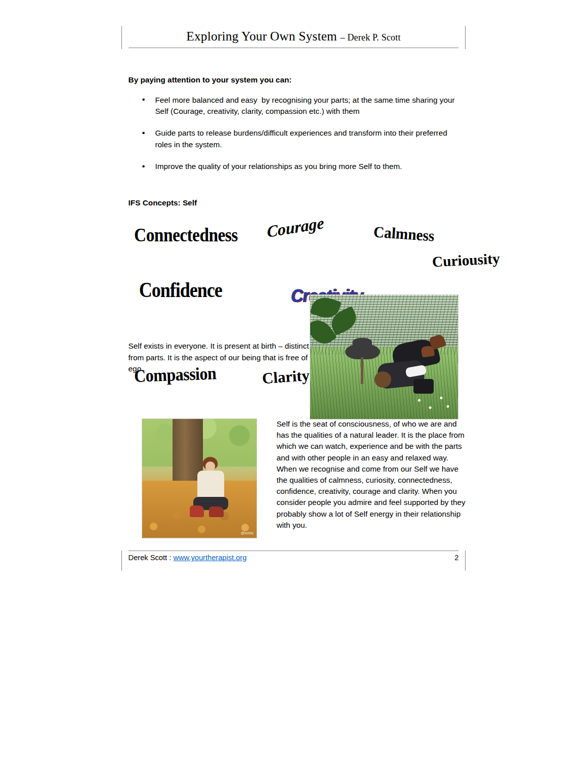Exploring Your Own System – Derek P. Scott
By paying attention to your system you can:
Feel more balanced and easy by recognising your parts; at the same time sharing your Self (Courage, creativity, clarity, compassion etc.) with them
Guide parts to release burdens/difficult experiences and transform into their preferred roles in the system.
Improve the quality of your relationships as you bring more Self to them.
IFS Concepts: Self
Connectedness Courage Calmness Curiousity Confidence Creativity Compassion Clarity
Self exists in everyone. It is present at birth – distinct from parts. It is the aspect of our being that is free of ego.
@erbic
Self is the seat of consciousness, of who we are and has the qualities of a natural leader. It is the place from which we can watch, experience and be with the parts and with other people in an easy and relaxed way.
When we recognise and come from our Self we have the qualities of calmness, curiosity, connectedness, confidence, creativity, courage and clarity. When you consider people you admire and feel supported by they probably show a lot of Self energy in their relationship with you.
Derek Scott : www.yourtherapist.org 2